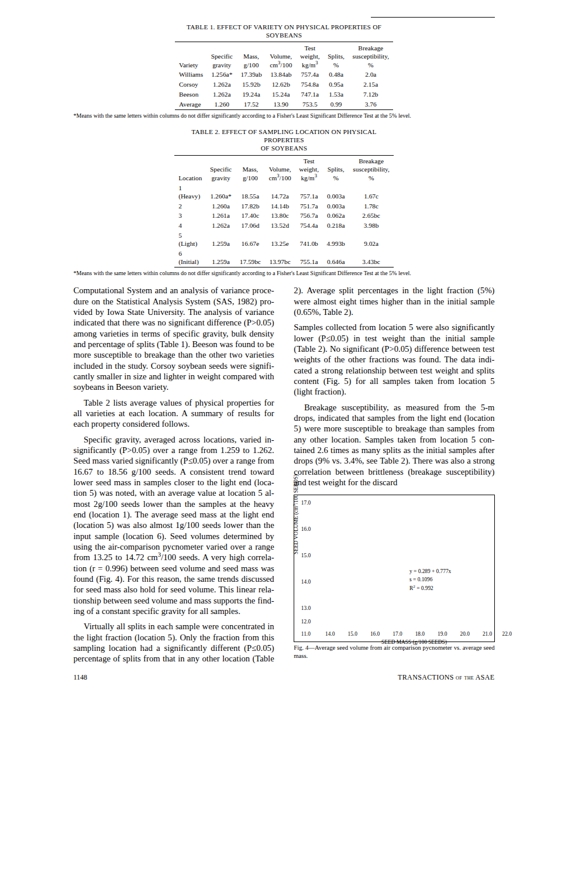TABLE 1. EFFECT OF VARIETY ON PHYSICAL PROPERTIES OF SOYBEANS
| Variety | Specific gravity | Mass, g/100 | Volume, cm 3 /100 | Test weight, kg/m 3 | Splits, % | Breakage susceptibility, % |
| --- | --- | --- | --- | --- | --- | --- |
| Williams | 1.256a* | 17.39ab | 13.84ab | 757.4a | 0.48a | 2.0a |
| Corsoy | 1.262a | 15.92b | 12.62b | 754.8a | 0.95a | 2.15a |
| Beeson | 1.262a | 19.24a | 15.24a | 747.1a | 1.53a | 7.12b |
| Average | 1.260 | 17.52 | 13.90 | 753.5 | 0.99 | 3.76 |
*Means with the same letters within columns do not differ significantly according to a Fisher's Least Significant Difference Test at the 5% level.
TABLE 2. EFFECT OF SAMPLING LOCATION ON PHYSICAL PROPERTIES OF SOYBEANS
| Location | Specific gravity | Mass, g/100 | Volume, cm 3 /100 | Test weight, kg/m 3 | Splits, % | Breakage susceptibility, % |
| --- | --- | --- | --- | --- | --- | --- |
| 1 (Heavy) | 1.260a* | 18.55a | 14.72a | 757.1a | 0.003a | 1.67c |
| 2 | 1.260a | 17.82b | 14.14b | 751.7a | 0.003a | 1.78c |
| 3 | 1.261a | 17.40c | 13.80c | 756.7a | 0.062a | 2.65bc |
| 4 | 1.262a | 17.06d | 13.52d | 754.4a | 0.218a | 3.98b |
| 5 (Light) | 1.259a | 16.67e | 13.25e | 741.0b | 4.993b | 9.02a |
| 6 (Initial) | 1.259a | 17.59bc | 13.97bc | 755.1a | 0.646a | 3.43bc |
*Means with the same letters within columns do not differ significantly according to a Fisher's Least Significant Difference Test at the 5% level.
Computational System and an analysis of variance procedure on the Statistical Analysis System (SAS, 1982) provided by Iowa State University. The analysis of variance indicated that there was no significant difference (P>0.05) among varieties in terms of specific gravity, bulk density and percentage of splits (Table 1). Beeson was found to be more susceptible to breakage than the other two varieties included in the study. Corsoy soybean seeds were significantly smaller in size and lighter in weight compared with soybeans in Beeson variety.
Table 2 lists average values of physical properties for all varieties at each location. A summary of results for each property considered follows.
Specific gravity, averaged across locations, varied insignificantly (P>0.05) over a range from 1.259 to 1.262. Seed mass varied significantly (P≤0.05) over a range from 16.67 to 18.56 g/100 seeds. A consistent trend toward lower seed mass in samples closer to the light end (location 5) was noted, with an average value at location 5 almost 2g/100 seeds lower than the samples at the heavy end (location 1). The average seed mass at the light end (location 5) was also almost 1g/100 seeds lower than the input sample (location 6). Seed volumes determined by using the air-comparison pycnometer varied over a range from 13.25 to 14.72 cm3/100 seeds. A very high correlation (r = 0.996) between seed volume and seed mass was found (Fig. 4). For this reason, the same trends discussed for seed mass also hold for seed volume. This linear relationship between seed volume and mass supports the finding of a constant specific gravity for all samples.
Virtually all splits in each sample were concentrated in the light fraction (location 5). Only the fraction from this sampling location had a significantly different (P≤0.05) percentage of splits from that in any other location (Table 2). Average split percentages in the light fraction (5%) were almost eight times higher than in the initial sample (0.65%, Table 2).
Samples collected from location 5 were also significantly lower (P≤0.05) in test weight than the initial sample (Table 2). No significant (P>0.05) difference between test weights of the other fractions was found. The data indicated a strong relationship between test weight and splits content (Fig. 5) for all samples taken from location 5 (light fraction).
Breakage susceptibility, as measured from the 5-m drops, indicated that samples from the light end (location 5) were more susceptible to breakage than samples from any other location. Samples taken from location 5 contained 2.6 times as many splits as the initial samples after drops (9% vs. 3.4%, see Table 2). There was also a strong correlation between brittleness (breakage susceptibility) and test weight for the discard
17.0 16.0 15.0 14.0 13.0 12.0 11.0 14.0 15.0 16.0 17.0 18.0 19.0 20.0 21.0 22.0 y = 0.289 + 0.777x s = 0.1096 R2 = 0.992 SEED MASS (g/100 SEEDS) SEED VOLUME (cm3/100 SEEDS)
Fig. 4—Average seed volume from air comparison pycnometer vs. average seed mass.
1148 TRANSACTIONS of the ASAE